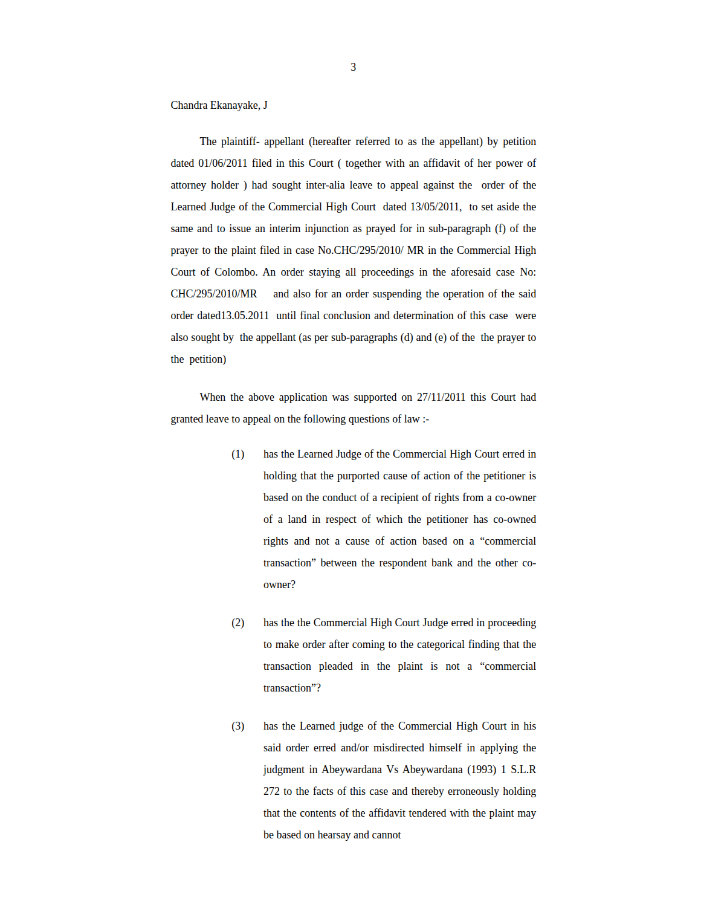3
Chandra Ekanayake, J
The plaintiff- appellant (hereafter referred to as the appellant) by petition dated 01/06/2011 filed in this Court ( together with an affidavit of her power of attorney holder ) had sought inter-alia leave to appeal against the order of the Learned Judge of the Commercial High Court dated 13/05/2011, to set aside the same and to issue an interim injunction as prayed for in sub-paragraph (f) of the prayer to the plaint filed in case No.CHC/295/2010/ MR in the Commercial High Court of Colombo. An order staying all proceedings in the aforesaid case No: CHC/295/2010/MR and also for an order suspending the operation of the said order dated13.05.2011 until final conclusion and determination of this case were also sought by the appellant (as per sub-paragraphs (d) and (e) of the the prayer to the petition)
When the above application was supported on 27/11/2011 this Court had granted leave to appeal on the following questions of law :-
(1) has the Learned Judge of the Commercial High Court erred in holding that the purported cause of action of the petitioner is based on the conduct of a recipient of rights from a co-owner of a land in respect of which the petitioner has co-owned rights and not a cause of action based on a “commercial transaction” between the respondent bank and the other co- owner?
(2) has the the Commercial High Court Judge erred in proceeding to make order after coming to the categorical finding that the transaction pleaded in the plaint is not a “commercial transaction”?
(3) has the Learned judge of the Commercial High Court in his said order erred and/or misdirected himself in applying the judgment in Abeywardana Vs Abeywardana (1993) 1 S.L.R 272 to the facts of this case and thereby erroneously holding that the contents of the affidavit tendered with the plaint may be based on hearsay and cannot